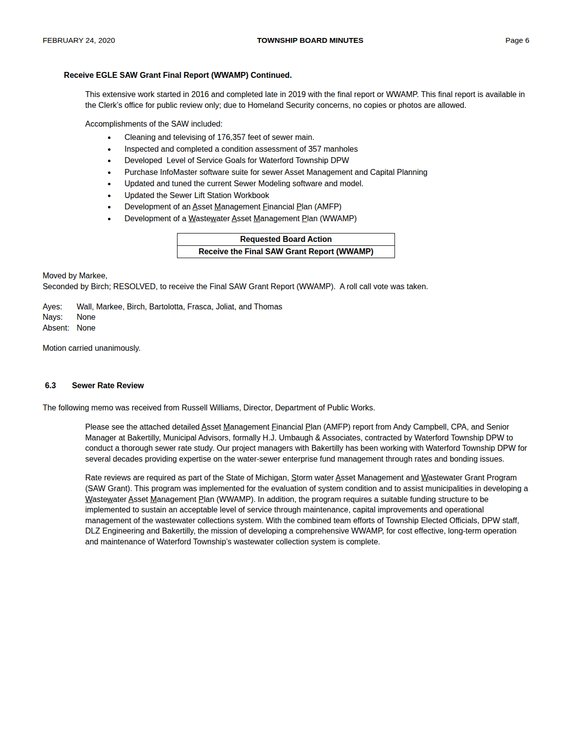FEBRUARY 24, 2020 TOWNSHIP BOARD MINUTES Page 6
Receive EGLE SAW Grant Final Report (WWAMP) Continued.
This extensive work started in 2016 and completed late in 2019 with the final report or WWAMP. This final report is available in the Clerk’s office for public review only; due to Homeland Security concerns, no copies or photos are allowed.
Accomplishments of the SAW included:
Cleaning and televising of 176,357 feet of sewer main.
Inspected and completed a condition assessment of 357 manholes
Developed Level of Service Goals for Waterford Township DPW
Purchase InfoMaster software suite for sewer Asset Management and Capital Planning
Updated and tuned the current Sewer Modeling software and model.
Updated the Sewer Lift Station Workbook
Development of an Asset Management Financial Plan (AMFP)
Development of a Wastewater Asset Management Plan (WWAMP)
| Requested Board Action |
| Receive the Final SAW Grant Report (WWAMP) |
Moved by Markee,
Seconded by Birch; RESOLVED, to receive the Final SAW Grant Report (WWAMP). A roll call vote was taken.
Ayes: Wall, Markee, Birch, Bartolotta, Frasca, Joliat, and Thomas
Nays: None
Absent: None
Motion carried unanimously.
6.3 Sewer Rate Review
The following memo was received from Russell Williams, Director, Department of Public Works.
Please see the attached detailed Asset Management Financial Plan (AMFP) report from Andy Campbell, CPA, and Senior Manager at Bakertilly, Municipal Advisors, formally H.J. Umbaugh & Associates, contracted by Waterford Township DPW to conduct a thorough sewer rate study. Our project managers with Bakertilly has been working with Waterford Township DPW for several decades providing expertise on the water-sewer enterprise fund management through rates and bonding issues.
Rate reviews are required as part of the State of Michigan, Storm water Asset Management and Wastewater Grant Program (SAW Grant). This program was implemented for the evaluation of system condition and to assist municipalities in developing a Wastewater Asset Management Plan (WWAMP). In addition, the program requires a suitable funding structure to be implemented to sustain an acceptable level of service through maintenance, capital improvements and operational management of the wastewater collections system. With the combined team efforts of Township Elected Officials, DPW staff, DLZ Engineering and Bakertilly, the mission of developing a comprehensive WWAMP, for cost effective, long-term operation and maintenance of Waterford Township’s wastewater collection system is complete.